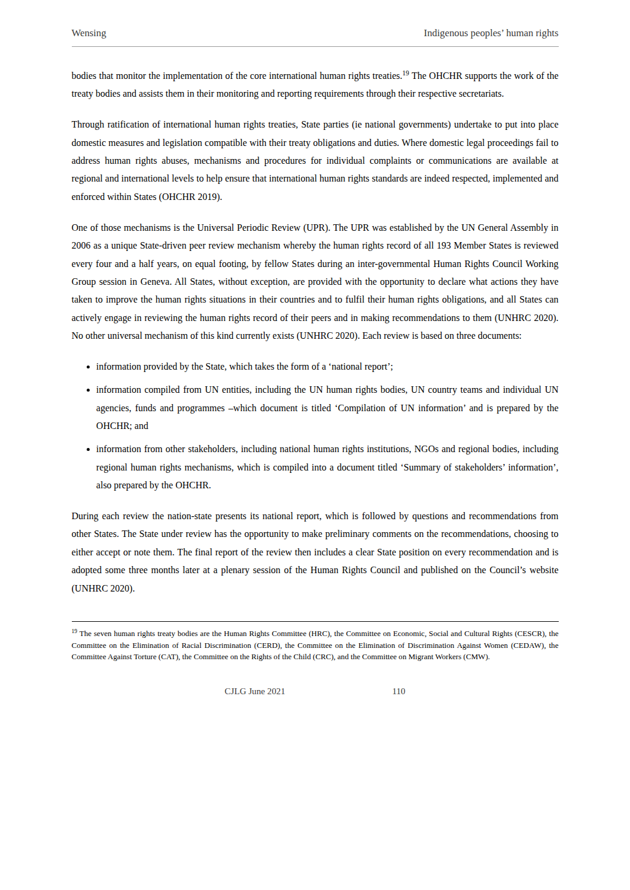Wensing Indigenous peoples’ human rights
bodies that monitor the implementation of the core international human rights treaties.19 The OHCHR supports the work of the treaty bodies and assists them in their monitoring and reporting requirements through their respective secretariats.
Through ratification of international human rights treaties, State parties (ie national governments) undertake to put into place domestic measures and legislation compatible with their treaty obligations and duties. Where domestic legal proceedings fail to address human rights abuses, mechanisms and procedures for individual complaints or communications are available at regional and international levels to help ensure that international human rights standards are indeed respected, implemented and enforced within States (OHCHR 2019).
One of those mechanisms is the Universal Periodic Review (UPR). The UPR was established by the UN General Assembly in 2006 as a unique State-driven peer review mechanism whereby the human rights record of all 193 Member States is reviewed every four and a half years, on equal footing, by fellow States during an inter-governmental Human Rights Council Working Group session in Geneva. All States, without exception, are provided with the opportunity to declare what actions they have taken to improve the human rights situations in their countries and to fulfil their human rights obligations, and all States can actively engage in reviewing the human rights record of their peers and in making recommendations to them (UNHRC 2020). No other universal mechanism of this kind currently exists (UNHRC 2020). Each review is based on three documents:
information provided by the State, which takes the form of a ‘national report’;
information compiled from UN entities, including the UN human rights bodies, UN country teams and individual UN agencies, funds and programmes –which document is titled ‘Compilation of UN information’ and is prepared by the OHCHR; and
information from other stakeholders, including national human rights institutions, NGOs and regional bodies, including regional human rights mechanisms, which is compiled into a document titled ‘Summary of stakeholders’ information’, also prepared by the OHCHR.
During each review the nation-state presents its national report, which is followed by questions and recommendations from other States. The State under review has the opportunity to make preliminary comments on the recommendations, choosing to either accept or note them. The final report of the review then includes a clear State position on every recommendation and is adopted some three months later at a plenary session of the Human Rights Council and published on the Council’s website (UNHRC 2020).
19 The seven human rights treaty bodies are the Human Rights Committee (HRC), the Committee on Economic, Social and Cultural Rights (CESCR), the Committee on the Elimination of Racial Discrimination (CERD), the Committee on the Elimination of Discrimination Against Women (CEDAW), the Committee Against Torture (CAT), the Committee on the Rights of the Child (CRC), and the Committee on Migrant Workers (CMW).
CJLG June 2021 110